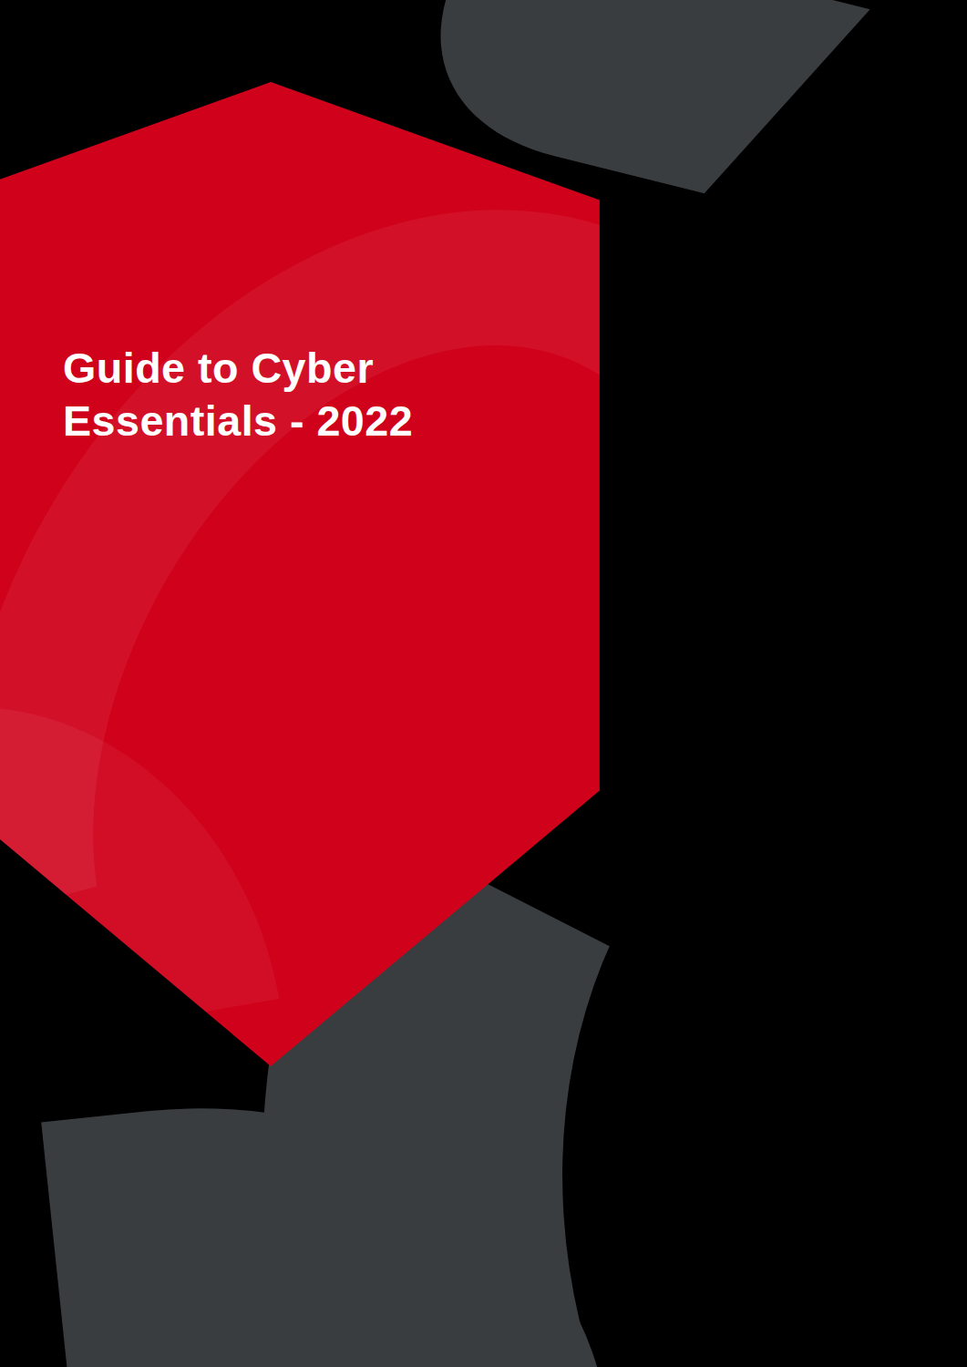Guide to Cyber Essentials - 2022